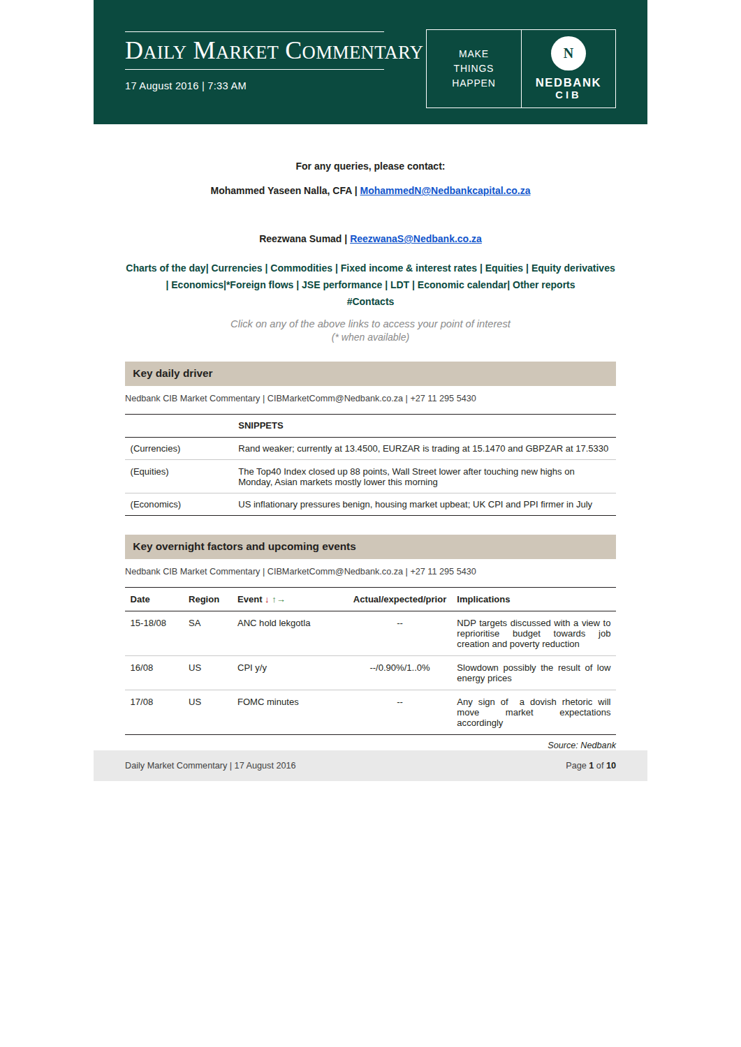DAILY MARKET COMMENTARY
17 August 2016 | 7:33 AM
MAKE
THINGS
HAPPEN
N
NEDBANK
CIB
For any queries, please contact:
Mohammed Yaseen Nalla, CFA | MohammedN@Nedbankcapital.co.za
Reezwana Sumad | ReezwanaS@Nedbank.co.za
Charts of the day| Currencies | Commodities | Fixed income & interest rates | Equities | Equity derivatives
| Economics|*Foreign flows | JSE performance | LDT | Economic calendar| Other reports
#Contacts
Click on any of the above links to access your point of interest
(* when available)
Key daily driver
Nedbank CIB Market Commentary | CIBMarketComm@Nedbank.co.za | +27 11 295 5430
| | SNIPPETS |
| --- | --- |
| (Currencies) | Rand weaker; currently at 13.4500, EURZAR is trading at 15.1470 and GBPZAR at 17.5330 |
| (Equities) | The Top40 Index closed up 88 points, Wall Street lower after touching new highs on Monday, Asian markets mostly lower this morning |
| (Economics) | US inflationary pressures benign, housing market upbeat; UK CPI and PPI firmer in July |
Key overnight factors and upcoming events
Nedbank CIB Market Commentary | CIBMarketComm@Nedbank.co.za | +27 11 295 5430
| Date | Region | Event ↓ ↑ → | Actual/expected/prior | Implications |
| --- | --- | --- | --- | --- |
| 15-18/08 | SA | ANC hold lekgotla | -- | NDP targets discussed with a view to reprioritise budget towards job creation and poverty reduction |
| 16/08 | US | CPI y/y | --/0.90%/1..0% | Slowdown possibly the result of low energy prices |
| 17/08 | US | FOMC minutes | -- | Any sign of a dovish rhetoric will move market expectations accordingly |
Source: Nedbank
Daily Market Commentary | 17 August 2016
Page 1 of 10